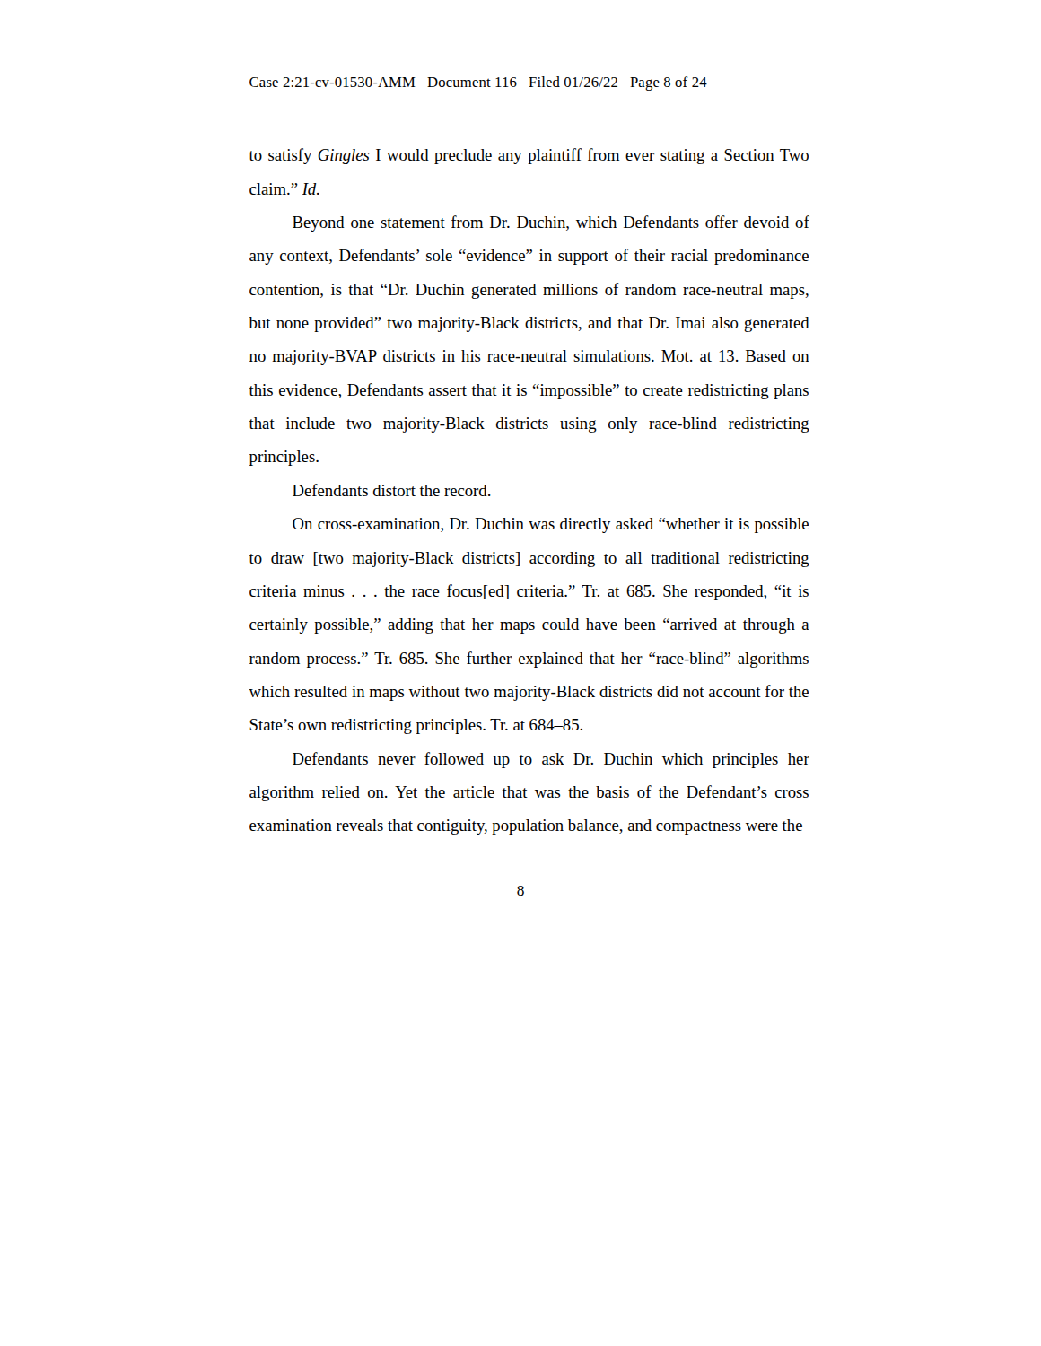Case 2:21-cv-01530-AMM Document 116 Filed 01/26/22 Page 8 of 24
to satisfy Gingles I would preclude any plaintiff from ever stating a Section Two claim.” Id.
Beyond one statement from Dr. Duchin, which Defendants offer devoid of any context, Defendants’ sole “evidence” in support of their racial predominance contention, is that “Dr. Duchin generated millions of random race-neutral maps, but none provided” two majority-Black districts, and that Dr. Imai also generated no majority-BVAP districts in his race-neutral simulations. Mot. at 13. Based on this evidence, Defendants assert that it is “impossible” to create redistricting plans that include two majority-Black districts using only race-blind redistricting principles.
Defendants distort the record.
On cross-examination, Dr. Duchin was directly asked “whether it is possible to draw [two majority-Black districts] according to all traditional redistricting criteria minus . . . the race focus[ed] criteria.” Tr. at 685. She responded, “it is certainly possible,” adding that her maps could have been “arrived at through a random process.” Tr. 685. She further explained that her “race-blind” algorithms which resulted in maps without two majority-Black districts did not account for the State’s own redistricting principles. Tr. at 684–85.
Defendants never followed up to ask Dr. Duchin which principles her algorithm relied on. Yet the article that was the basis of the Defendant’s cross examination reveals that contiguity, population balance, and compactness were the
8